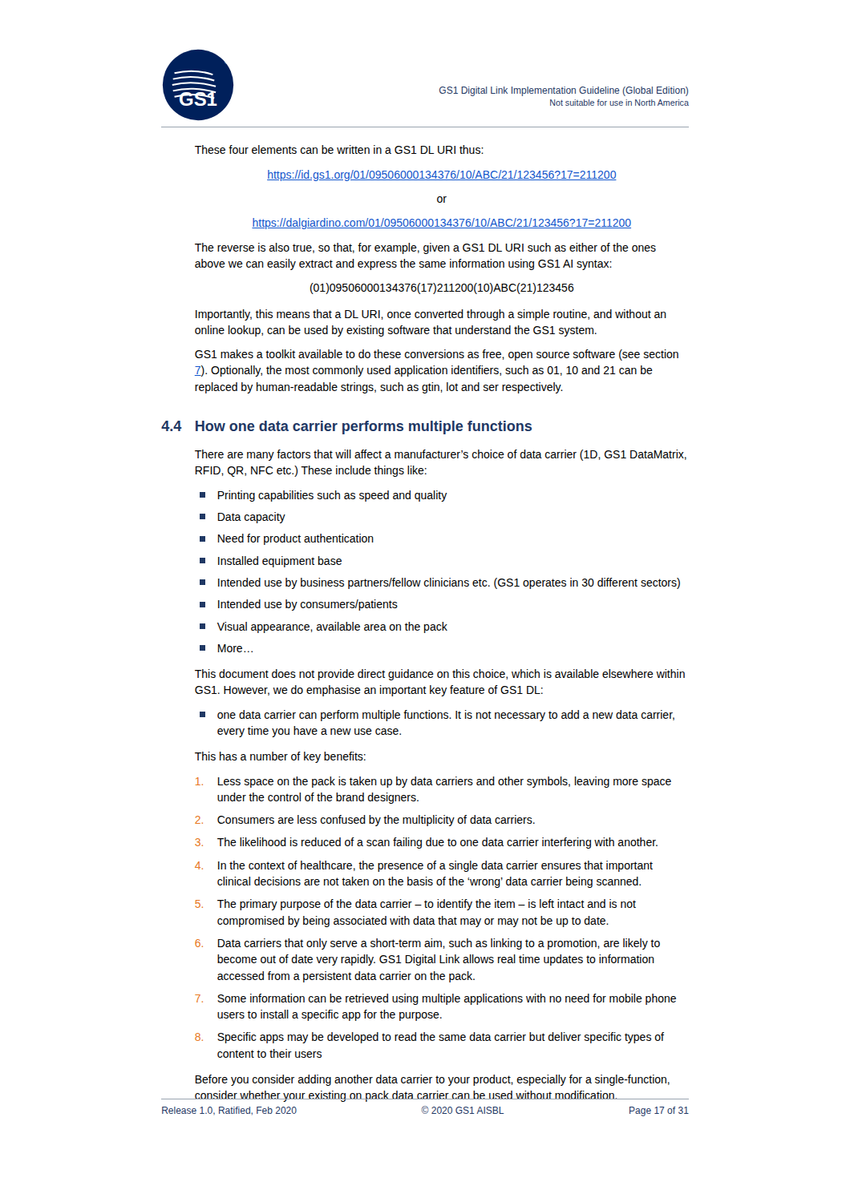GS1 ®
GS1 Digital Link Implementation Guideline (Global Edition)
Not suitable for use in North America
These four elements can be written in a GS1 DL URI thus:
https://id.gs1.org/01/09506000134376/10/ABC/21/123456?17=211200
or
https://dalgiardino.com/01/09506000134376/10/ABC/21/123456?17=211200
The reverse is also true, so that, for example, given a GS1 DL URI such as either of the ones above we can easily extract and express the same information using GS1 AI syntax:
(01)09506000134376(17)211200(10)ABC(21)123456
Importantly, this means that a DL URI, once converted through a simple routine, and without an online lookup, can be used by existing software that understand the GS1 system.
GS1 makes a toolkit available to do these conversions as free, open source software (see section 7). Optionally, the most commonly used application identifiers, such as 01, 10 and 21 can be replaced by human-readable strings, such as gtin, lot and ser respectively.
4.4 How one data carrier performs multiple functions
There are many factors that will affect a manufacturer’s choice of data carrier (1D, GS1 DataMatrix, RFID, QR, NFC etc.) These include things like:
Printing capabilities such as speed and quality
Data capacity
Need for product authentication
Installed equipment base
Intended use by business partners/fellow clinicians etc. (GS1 operates in 30 different sectors)
Intended use by consumers/patients
Visual appearance, available area on the pack
More…
This document does not provide direct guidance on this choice, which is available elsewhere within GS1. However, we do emphasise an important key feature of GS1 DL:
one data carrier can perform multiple functions. It is not necessary to add a new data carrier, every time you have a new use case.
This has a number of key benefits:
Less space on the pack is taken up by data carriers and other symbols, leaving more space under the control of the brand designers.
Consumers are less confused by the multiplicity of data carriers.
The likelihood is reduced of a scan failing due to one data carrier interfering with another.
In the context of healthcare, the presence of a single data carrier ensures that important clinical decisions are not taken on the basis of the ‘wrong’ data carrier being scanned.
The primary purpose of the data carrier – to identify the item – is left intact and is not compromised by being associated with data that may or may not be up to date.
Data carriers that only serve a short-term aim, such as linking to a promotion, are likely to become out of date very rapidly. GS1 Digital Link allows real time updates to information accessed from a persistent data carrier on the pack.
Some information can be retrieved using multiple applications with no need for mobile phone users to install a specific app for the purpose.
Specific apps may be developed to read the same data carrier but deliver specific types of content to their users
Before you consider adding another data carrier to your product, especially for a single-function, consider whether your existing on pack data carrier can be used without modification.
Release 1.0, Ratified, Feb 2020
© 2020 GS1 AISBL
Page 17 of 31